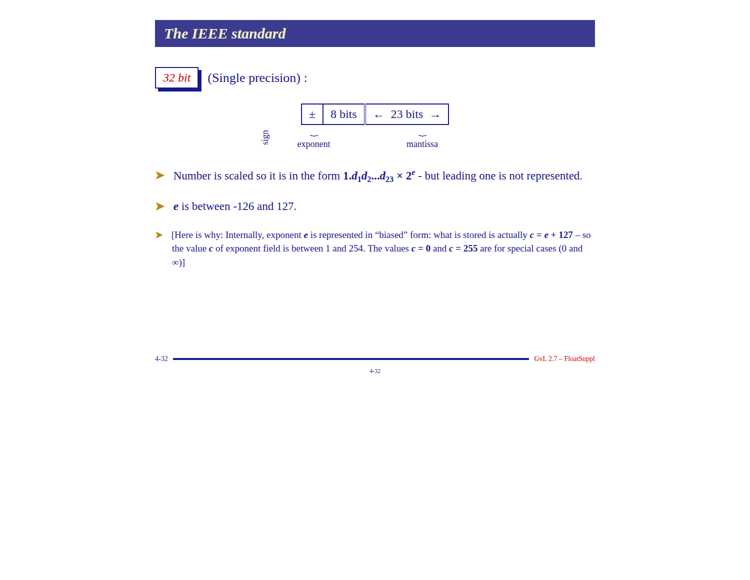The IEEE standard
32 bit (Single precision) :
| ± | 8 bits | ← 23 bits → |
sign ⏟ exponent ⏟ mantissa
➤ Number is scaled so it is in the form 1. d1d2... d23 × 2e - but leading one is not represented.
➤ e is between -126 and 127.
➤ [Here is why: Internally, exponent e is represented in “biased” form: what is stored is actually c = e + 127 – so the value c of exponent field is between 1 and 254. The values c = 0 and c = 255 are for special cases (0 and ∞)]
4-32 GvL 2.7 – FloatSuppl
4-32